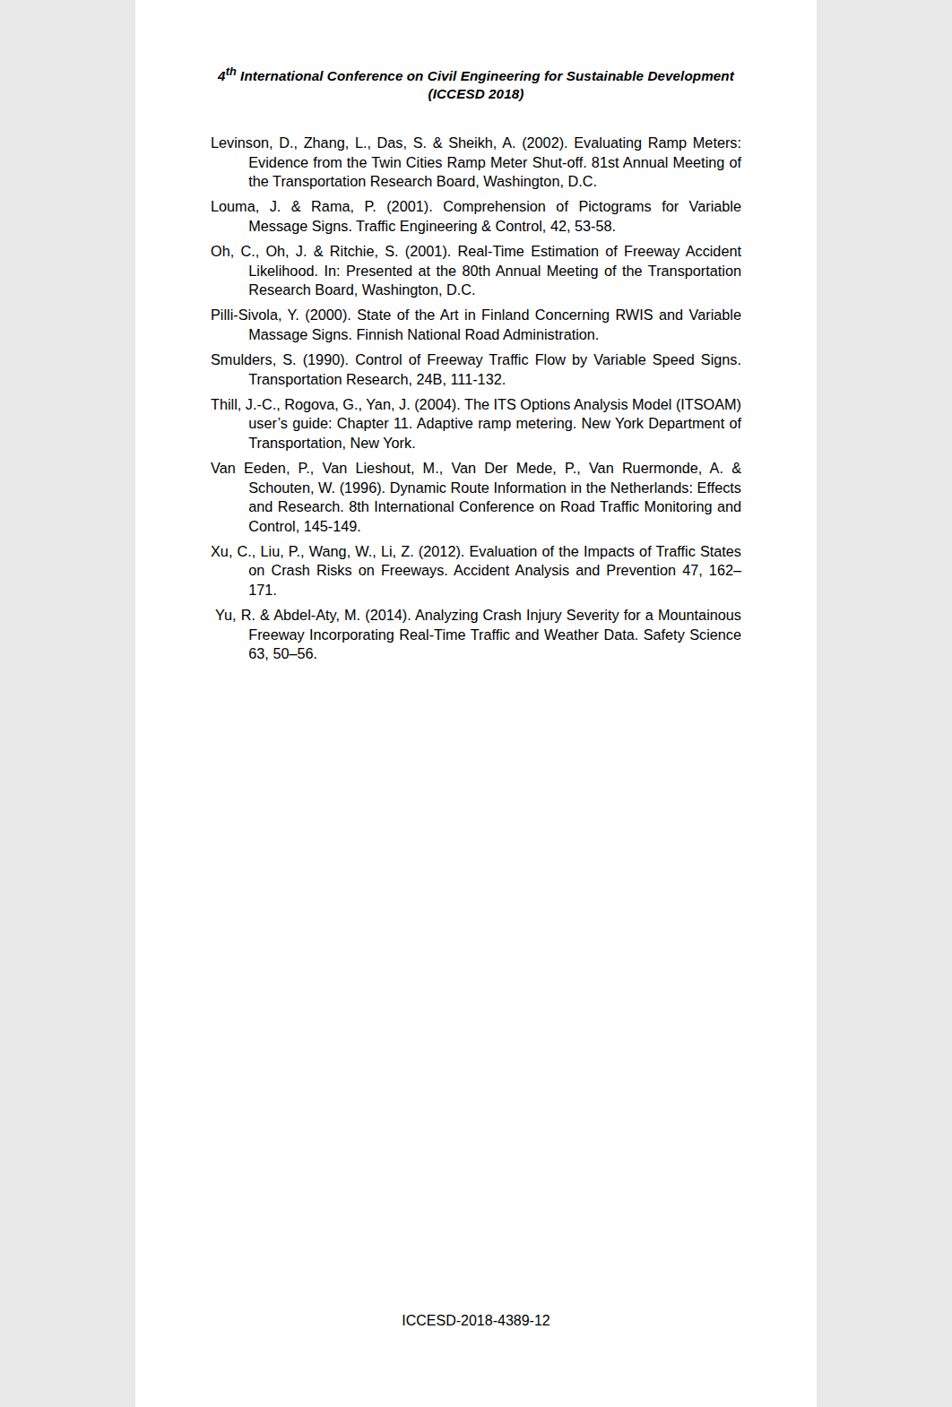4th International Conference on Civil Engineering for Sustainable Development (ICCESD 2018)
Levinson, D., Zhang, L., Das, S. & Sheikh, A. (2002). Evaluating Ramp Meters: Evidence from the Twin Cities Ramp Meter Shut-off. 81st Annual Meeting of the Transportation Research Board, Washington, D.C.
Louma, J. & Rama, P. (2001). Comprehension of Pictograms for Variable Message Signs. Traffic Engineering & Control, 42, 53-58.
Oh, C., Oh, J. & Ritchie, S. (2001). Real-Time Estimation of Freeway Accident Likelihood. In: Presented at the 80th Annual Meeting of the Transportation Research Board, Washington, D.C.
Pilli-Sivola, Y. (2000). State of the Art in Finland Concerning RWIS and Variable Massage Signs. Finnish National Road Administration.
Smulders, S. (1990). Control of Freeway Traffic Flow by Variable Speed Signs. Transportation Research, 24B, 111-132.
Thill, J.-C., Rogova, G., Yan, J. (2004). The ITS Options Analysis Model (ITSOAM) user’s guide: Chapter 11. Adaptive ramp metering. New York Department of Transportation, New York.
Van Eeden, P., Van Lieshout, M., Van Der Mede, P., Van Ruermonde, A. & Schouten, W. (1996). Dynamic Route Information in the Netherlands: Effects and Research. 8th International Conference on Road Traffic Monitoring and Control, 145-149.
Xu, C., Liu, P., Wang, W., Li, Z. (2012). Evaluation of the Impacts of Traffic States on Crash Risks on Freeways. Accident Analysis and Prevention 47, 162–171.
Yu, R. & Abdel-Aty, M. (2014). Analyzing Crash Injury Severity for a Mountainous Freeway Incorporating Real-Time Traffic and Weather Data. Safety Science 63, 50–56.
ICCESD-2018-4389-12